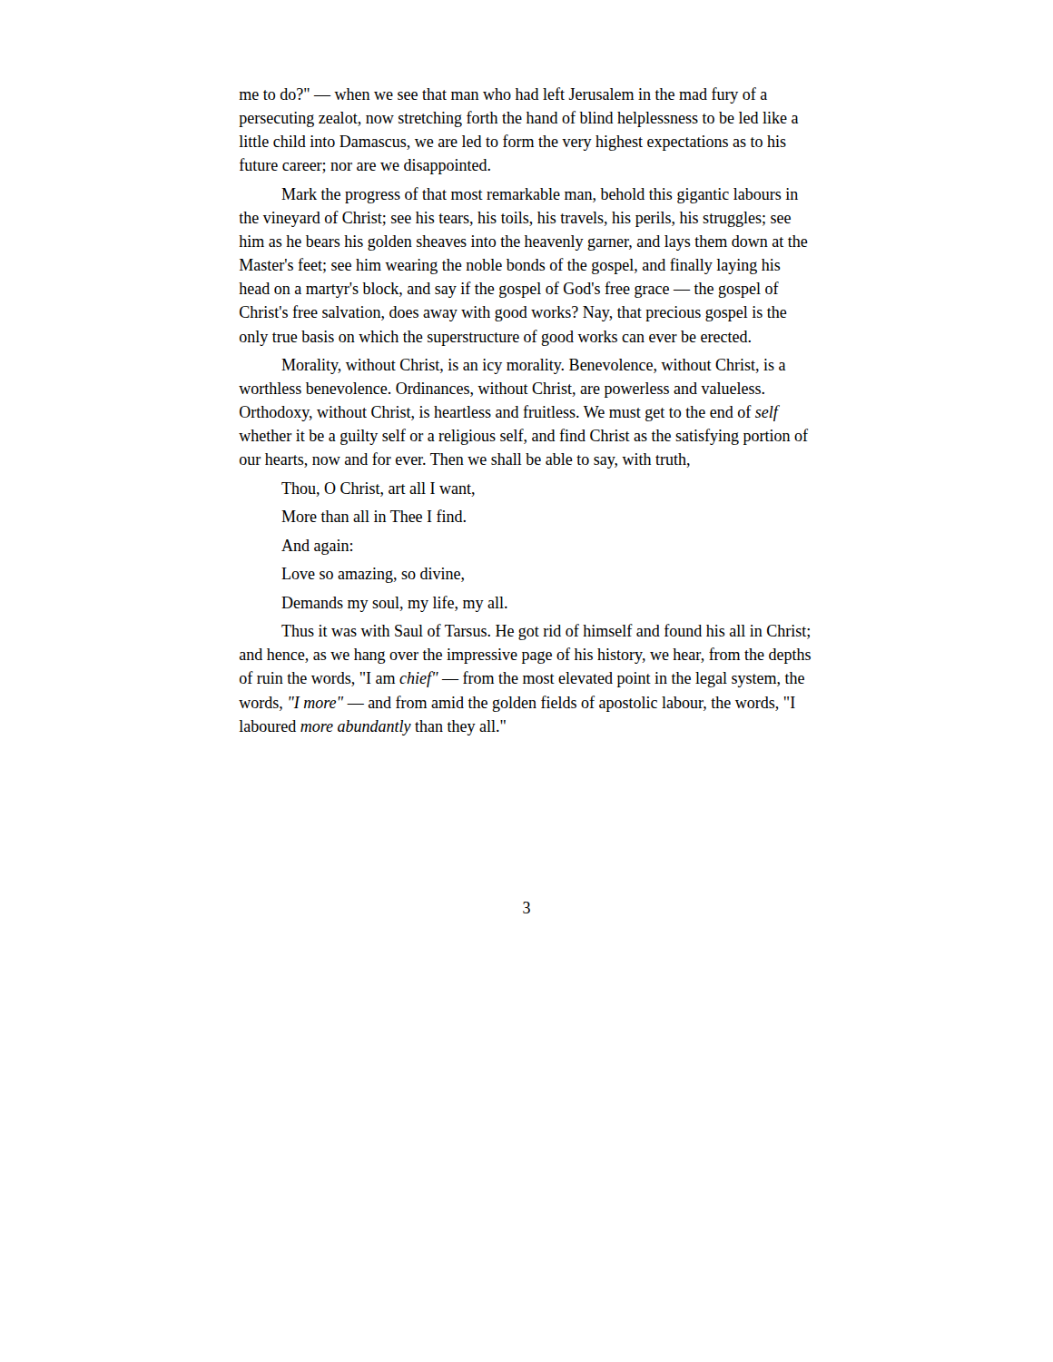me to do?" — when we see that man who had left Jerusalem in the mad fury of a persecuting zealot, now stretching forth the hand of blind helplessness to be led like a little child into Damascus, we are led to form the very highest expectations as to his future career; nor are we disappointed.
Mark the progress of that most remarkable man, behold this gigantic labours in the vineyard of Christ; see his tears, his toils, his travels, his perils, his struggles; see him as he bears his golden sheaves into the heavenly garner, and lays them down at the Master's feet; see him wearing the noble bonds of the gospel, and finally laying his head on a martyr's block, and say if the gospel of God's free grace — the gospel of Christ's free salvation, does away with good works? Nay, that precious gospel is the only true basis on which the superstructure of good works can ever be erected.
Morality, without Christ, is an icy morality. Benevolence, without Christ, is a worthless benevolence. Ordinances, without Christ, are powerless and valueless. Orthodoxy, without Christ, is heartless and fruitless. We must get to the end of self whether it be a guilty self or a religious self, and find Christ as the satisfying portion of our hearts, now and for ever. Then we shall be able to say, with truth,
Thou, O Christ, art all I want,
More than all in Thee I find.
And again:
Love so amazing, so divine,
Demands my soul, my life, my all.
Thus it was with Saul of Tarsus. He got rid of himself and found his all in Christ; and hence, as we hang over the impressive page of his history, we hear, from the depths of ruin the words, "I am chief" — from the most elevated point in the legal system, the words, "I more" — and from amid the golden fields of apostolic labour, the words, "I laboured more abundantly than they all."
3